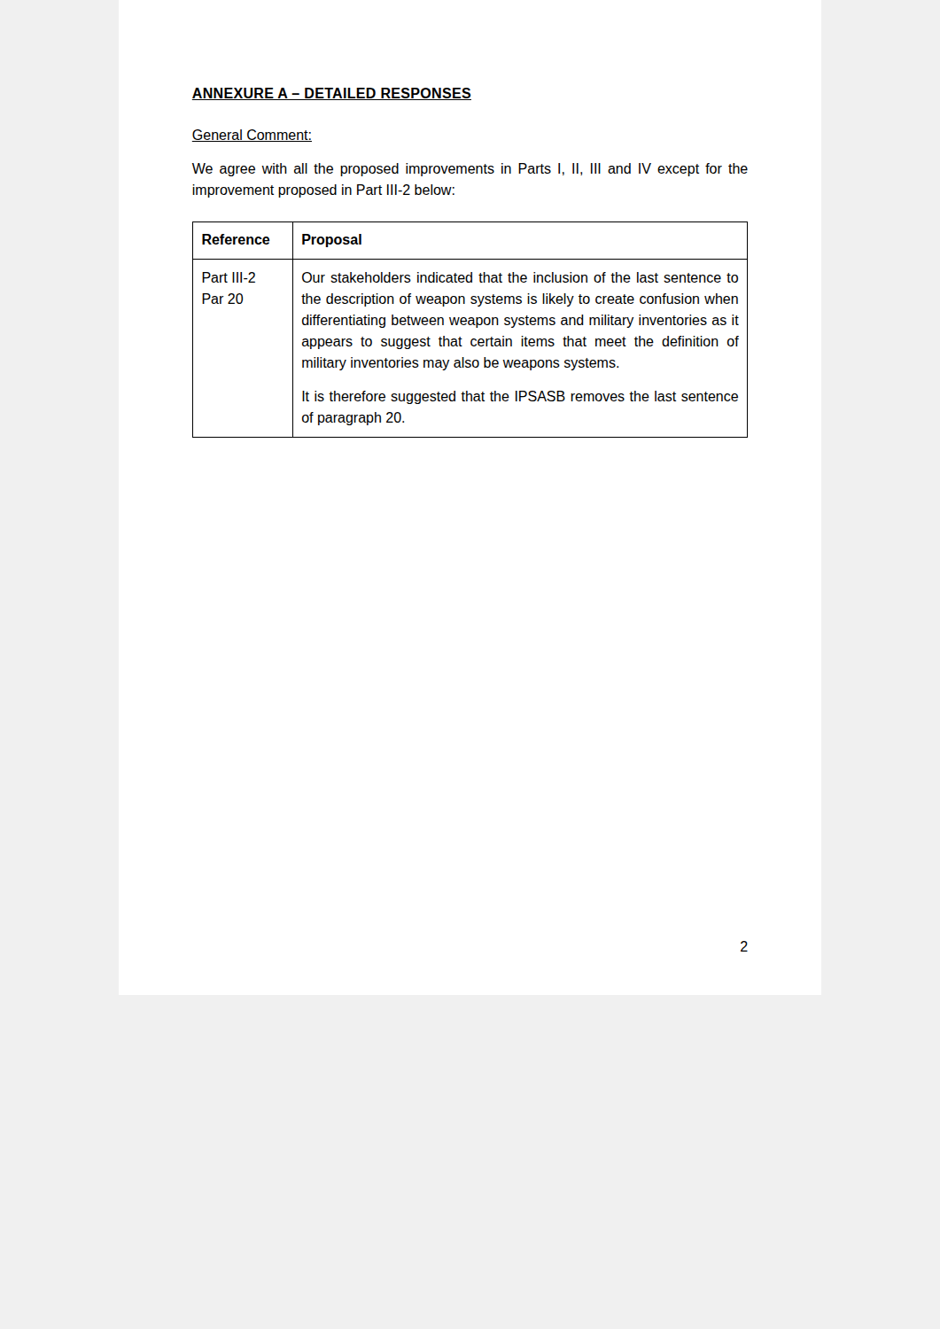ANNEXURE A – DETAILED RESPONSES
General Comment:
We agree with all the proposed improvements in Parts I, II, III and IV except for the improvement proposed in Part III-2 below:
| Reference | Proposal |
| --- | --- |
| Part III-2 Par 20 | Our stakeholders indicated that the inclusion of the last sentence to the description of weapon systems is likely to create confusion when differentiating between weapon systems and military inventories as it appears to suggest that certain items that meet the definition of military inventories may also be weapons systems. It is therefore suggested that the IPSASB removes the last sentence of paragraph 20. |
2